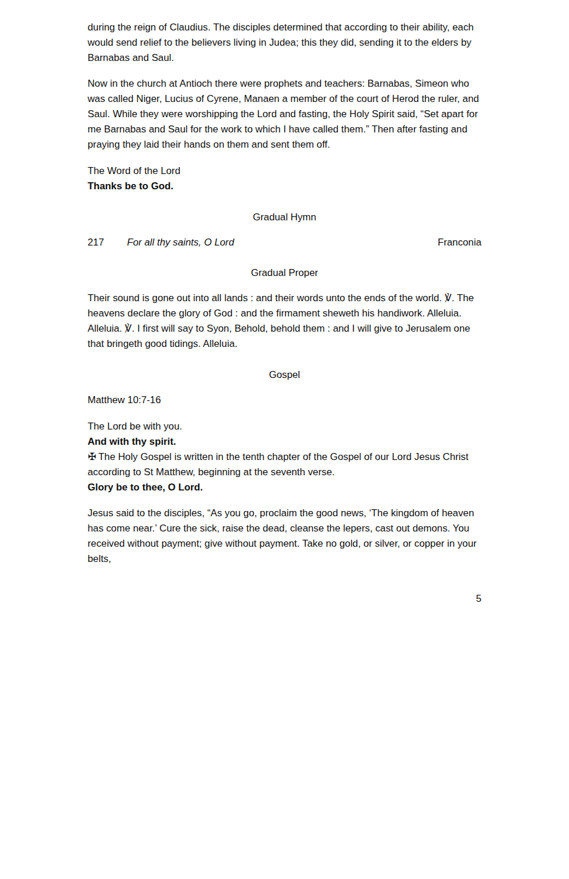during the reign of Claudius. The disciples determined that according to their ability, each would send relief to the believers living in Judea; this they did, sending it to the elders by Barnabas and Saul.
Now in the church at Antioch there were prophets and teachers: Barnabas, Simeon who was called Niger, Lucius of Cyrene, Manaen a member of the court of Herod the ruler, and Saul. While they were worshipping the Lord and fasting, the Holy Spirit said, “Set apart for me Barnabas and Saul for the work to which I have called them.” Then after fasting and praying they laid their hands on them and sent them off.
The Word of the Lord
Thanks be to God.
Gradual Hymn
217 For all thy saints, O Lord Franconia
Gradual Proper
Their sound is gone out into all lands : and their words unto the ends of the world. ℣. The heavens declare the glory of God : and the firmament sheweth his handiwork. Alleluia. Alleluia. ℣. I first will say to Syon, Behold, behold them : and I will give to Jerusalem one that bringeth good tidings. Alleluia.
Gospel
Matthew 10:7-16
The Lord be with you.
And with thy spirit.
✠ The Holy Gospel is written in the tenth chapter of the Gospel of our Lord Jesus Christ according to St Matthew, beginning at the seventh verse.
Glory be to thee, O Lord.
Jesus said to the disciples, “As you go, proclaim the good news, ‘The kingdom of heaven has come near.’ Cure the sick, raise the dead, cleanse the lepers, cast out demons. You received without payment; give without payment. Take no gold, or silver, or copper in your belts,
5